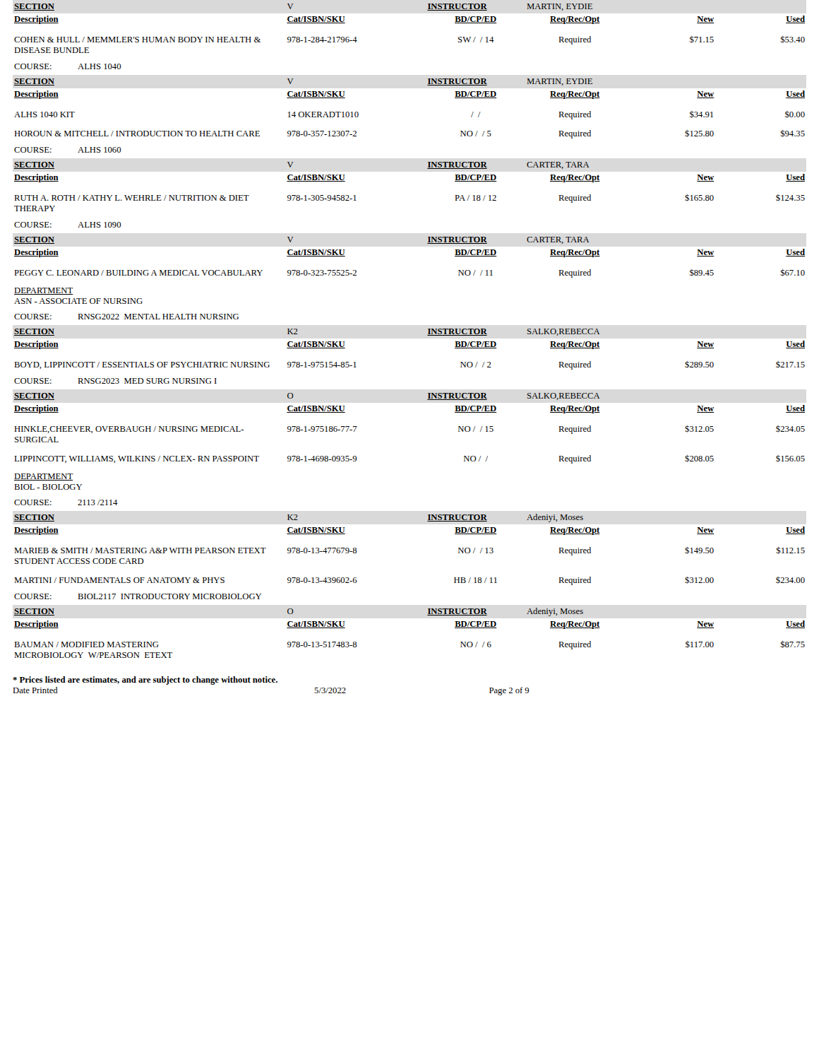| SECTION | V | INSTRUCTOR | MARTIN, EYDIE |
| Description | Cat/ISBN/SKU | BD/CP/ED | Req/Rec/Opt | New | Used |
| COHEN & HULL / MEMMLER'S HUMAN BODY IN HEALTH & DISEASE BUNDLE | 978-1-284-21796-4 | SW / / 14 | Required | $71.15 | $53.40 |
| COURSE: ALHS 1040 |
| SECTION | V | INSTRUCTOR | MARTIN, EYDIE |
| Description | Cat/ISBN/SKU | BD/CP/ED | Req/Rec/Opt | New | Used |
| ALHS 1040 KIT | 14 OKERADT1010 | / / | Required | $34.91 | $0.00 |
| HOROUN & MITCHELL / INTRODUCTION TO HEALTH CARE | 978-0-357-12307-2 | NO / / 5 | Required | $125.80 | $94.35 |
| COURSE: ALHS 1060 |
| SECTION | V | INSTRUCTOR | CARTER, TARA |
| Description | Cat/ISBN/SKU | BD/CP/ED | Req/Rec/Opt | New | Used |
| RUTH A. ROTH / KATHY L. WEHRLE / NUTRITION & DIET THERAPY | 978-1-305-94582-1 | PA / 18 / 12 | Required | $165.80 | $124.35 |
| COURSE: ALHS 1090 |
| SECTION | V | INSTRUCTOR | CARTER, TARA |
| Description | Cat/ISBN/SKU | BD/CP/ED | Req/Rec/Opt | New | Used |
| PEGGY C. LEONARD / BUILDING A MEDICAL VOCABULARY | 978-0-323-75525-2 | NO / / 11 | Required | $89.45 | $67.10 |
| DEPARTMENT ASN - ASSOCIATE OF NURSING |
| COURSE: RNSG2022 MENTAL HEALTH NURSING |
| SECTION | K2 | INSTRUCTOR | SALKO,REBECCA |
| Description | Cat/ISBN/SKU | BD/CP/ED | Req/Rec/Opt | New | Used |
| BOYD, LIPPINCOTT / ESSENTIALS OF PSYCHIATRIC NURSING | 978-1-975154-85-1 | NO / / 2 | Required | $289.50 | $217.15 |
| COURSE: RNSG2023 MED SURG NURSING I |
| SECTION | O | INSTRUCTOR | SALKO,REBECCA |
| Description | Cat/ISBN/SKU | BD/CP/ED | Req/Rec/Opt | New | Used |
| HINKLE,CHEEVER, OVERBAUGH / NURSING MEDICAL- SURGICAL | 978-1-975186-77-7 | NO / / 15 | Required | $312.05 | $234.05 |
| LIPPINCOTT, WILLIAMS, WILKINS / NCLEX- RN PASSPOINT | 978-1-4698-0935-9 | NO / / | Required | $208.05 | $156.05 |
| DEPARTMENT BIOL - BIOLOGY |
| COURSE: 2113 /2114 |
| SECTION | K2 | INSTRUCTOR | Adeniyi, Moses |
| Description | Cat/ISBN/SKU | BD/CP/ED | Req/Rec/Opt | New | Used |
| MARIEB & SMITH / MASTERING A&P WITH PEARSON ETEXT STUDENT ACCESS CODE CARD | 978-0-13-477679-8 | NO / / 13 | Required | $149.50 | $112.15 |
| MARTINI / FUNDAMENTALS OF ANATOMY & PHYS | 978-0-13-439602-6 | HB / 18 / 11 | Required | $312.00 | $234.00 |
| COURSE: BIOL2117 INTRODUCTORY MICROBIOLOGY |
| SECTION | O | INSTRUCTOR | Adeniyi, Moses |
| Description | Cat/ISBN/SKU | BD/CP/ED | Req/Rec/Opt | New | Used |
| BAUMAN / MODIFIED MASTERING MICROBIOLOGY W/PEARSON ETEXT | 978-0-13-517483-8 | NO / / 6 | Required | $117.00 | $87.75 |
* Prices listed are estimates, and are subject to change without notice.
| Date Printed | 5/3/2022 | Page 2 of 9 |